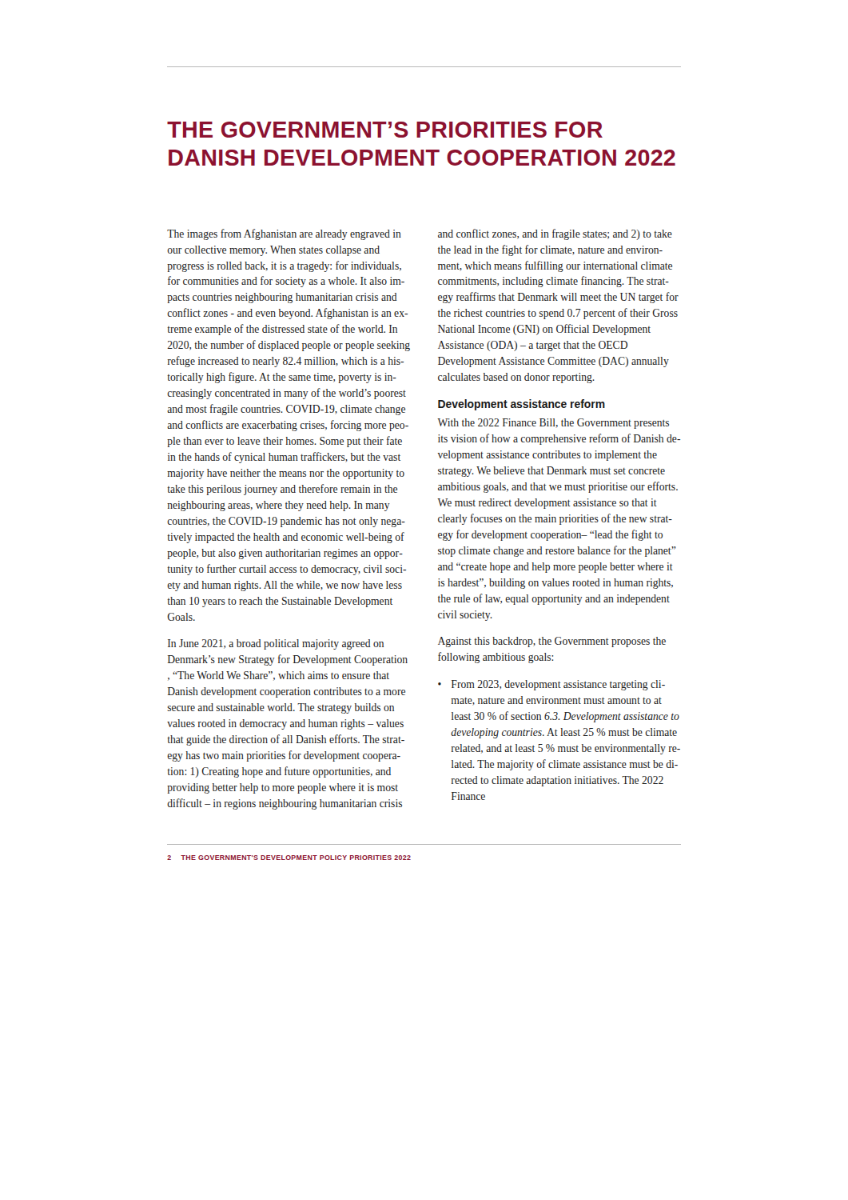The Government’s Priorities for Danish Development Cooperation 2022
The images from Afghanistan are already engraved in our collective memory. When states collapse and progress is rolled back, it is a tragedy: for individuals, for communities and for society as a whole. It also impacts countries neighbouring humanitarian crisis and conflict zones - and even beyond. Afghanistan is an extreme example of the distressed state of the world. In 2020, the number of displaced people or people seeking refuge increased to nearly 82.4 million, which is a historically high figure. At the same time, poverty is increasingly concentrated in many of the world’s poorest and most fragile countries. COVID-19, climate change and conflicts are exacerbating crises, forcing more people than ever to leave their homes. Some put their fate in the hands of cynical human traffickers, but the vast majority have neither the means nor the opportunity to take this perilous journey and therefore remain in the neighbouring areas, where they need help. In many countries, the COVID-19 pandemic has not only negatively impacted the health and economic well-being of people, but also given authoritarian regimes an opportunity to further curtail access to democracy, civil society and human rights. All the while, we now have less than 10 years to reach the Sustainable Development Goals.
In June 2021, a broad political majority agreed on Denmark’s new Strategy for Development Cooperation , “The World We Share”, which aims to ensure that Danish development cooperation contributes to a more secure and sustainable world. The strategy builds on values rooted in democracy and human rights – values that guide the direction of all Danish efforts. The strategy has two main priorities for development cooperation: 1) Creating hope and future opportunities, and providing better help to more people where it is most difficult – in regions neighbouring humanitarian crisis and conflict zones, and in fragile states; and 2) to take the lead in the fight for climate, nature and environment, which means fulfilling our international climate commitments, including climate financing. The strategy reaffirms that Denmark will meet the UN target for the richest countries to spend 0.7 percent of their Gross National Income (GNI) on Official Development Assistance (ODA) – a target that the OECD Development Assistance Committee (DAC) annually calculates based on donor reporting.
Development assistance reform
With the 2022 Finance Bill, the Government presents its vision of how a comprehensive reform of Danish development assistance contributes to implement the strategy. We believe that Denmark must set concrete ambitious goals, and that we must prioritise our efforts. We must redirect development assistance so that it clearly focuses on the main priorities of the new strategy for development cooperation– “lead the fight to stop climate change and restore balance for the planet” and “create hope and help more people better where it is hardest”, building on values rooted in human rights, the rule of law, equal opportunity and an independent civil society.
Against this backdrop, the Government proposes the following ambitious goals:
• From 2023, development assistance targeting climate, nature and environment must amount to at least 30 % of section 6.3. Development assistance to developing countries. At least 25 % must be climate related, and at least 5 % must be environmentally related. The majority of climate assistance must be directed to climate adaptation initiatives. The 2022 Finance
2 The Government's Development Policy Priorities 2022